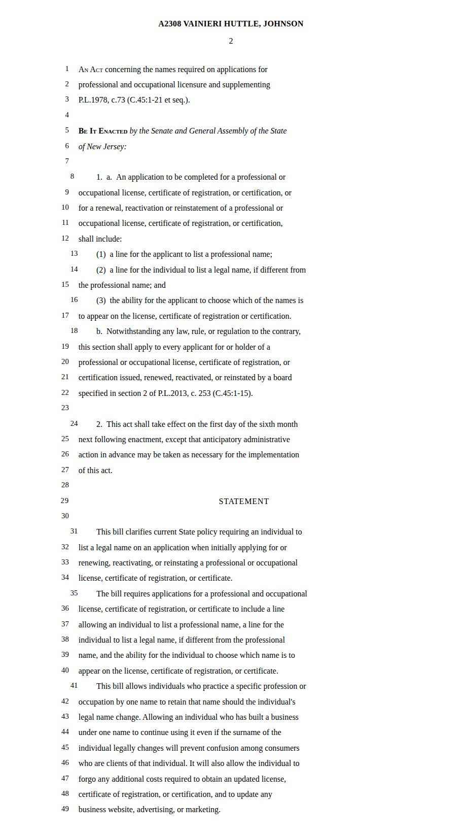A2308 VAINIERI HUTTLE, JOHNSON
2
An Act concerning the names required on applications for
professional and occupational licensure and supplementing
P.L.1978, c.73 (C.45:1-21 et seq.).
Be It Enacted by the Senate and General Assembly of the State
of New Jersey:
1. a. An application to be completed for a professional or
occupational license, certificate of registration, or certification, or
for a renewal, reactivation or reinstatement of a professional or
occupational license, certificate of registration, or certification,
shall include:
(1) a line for the applicant to list a professional name;
(2) a line for the individual to list a legal name, if different from
the professional name; and
(3) the ability for the applicant to choose which of the names is
to appear on the license, certificate of registration or certification.
b. Notwithstanding any law, rule, or regulation to the contrary,
this section shall apply to every applicant for or holder of a
professional or occupational license, certificate of registration, or
certification issued, renewed, reactivated, or reinstated by a board
specified in section 2 of P.L.2013, c. 253 (C.45:1-15).
2. This act shall take effect on the first day of the sixth month
next following enactment, except that anticipatory administrative
action in advance may be taken as necessary for the implementation
of this act.
STATEMENT
This bill clarifies current State policy requiring an individual to
list a legal name on an application when initially applying for or
renewing, reactivating, or reinstating a professional or occupational
license, certificate of registration, or certificate.
The bill requires applications for a professional and occupational
license, certificate of registration, or certificate to include a line
allowing an individual to list a professional name, a line for the
individual to list a legal name, if different from the professional
name, and the ability for the individual to choose which name is to
appear on the license, certificate of registration, or certificate.
This bill allows individuals who practice a specific profession or
occupation by one name to retain that name should the individual's
legal name change. Allowing an individual who has built a business
under one name to continue using it even if the surname of the
individual legally changes will prevent confusion among consumers
who are clients of that individual. It will also allow the individual to
forgo any additional costs required to obtain an updated license,
certificate of registration, or certification, and to update any
business website, advertising, or marketing.